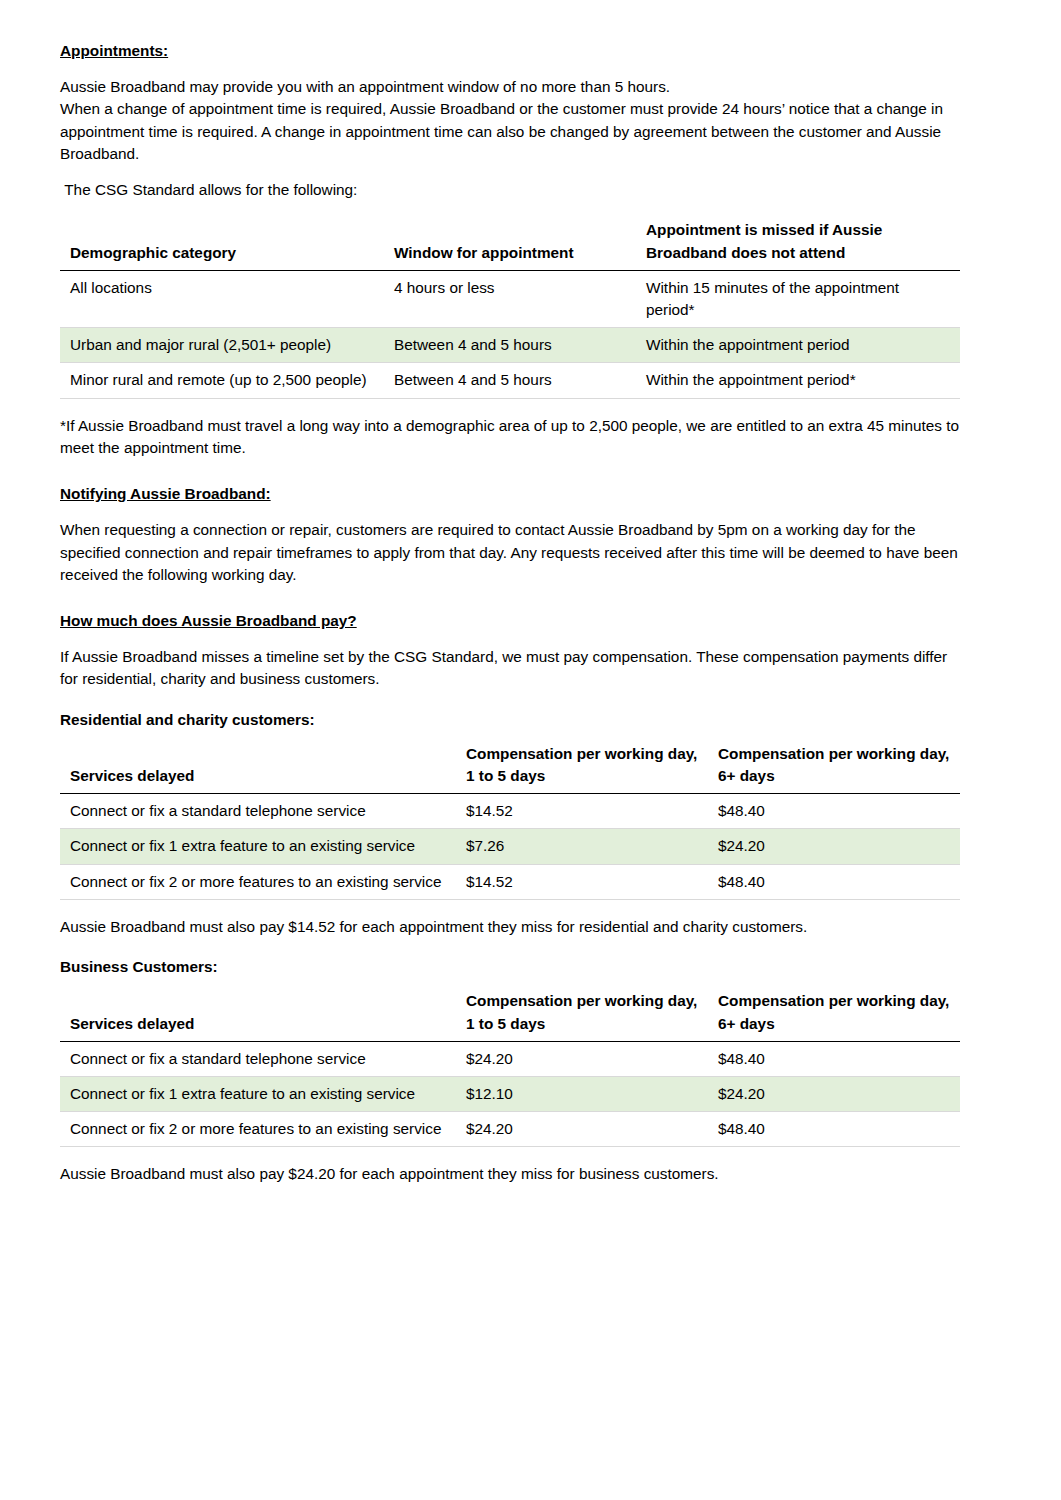Appointments:
Aussie Broadband may provide you with an appointment window of no more than 5 hours.
When a change of appointment time is required, Aussie Broadband or the customer must provide 24 hours’ notice that a change in appointment time is required. A change in appointment time can also be changed by agreement between the customer and Aussie Broadband.
The CSG Standard allows for the following:
| Demographic category | Window for appointment | Appointment is missed if Aussie Broadband does not attend |
| --- | --- | --- |
| All locations | 4 hours or less | Within 15 minutes of the appointment period* |
| Urban and major rural (2,501+ people) | Between 4 and 5 hours | Within the appointment period |
| Minor rural and remote (up to 2,500 people) | Between 4 and 5 hours | Within the appointment period* |
*If Aussie Broadband must travel a long way into a demographic area of up to 2,500 people, we are entitled to an extra 45 minutes to meet the appointment time.
Notifying Aussie Broadband:
When requesting a connection or repair, customers are required to contact Aussie Broadband by 5pm on a working day for the specified connection and repair timeframes to apply from that day. Any requests received after this time will be deemed to have been received the following working day.
How much does Aussie Broadband pay?
If Aussie Broadband misses a timeline set by the CSG Standard, we must pay compensation. These compensation payments differ for residential, charity and business customers.
Residential and charity customers:
| Services delayed | Compensation per working day, 1 to 5 days | Compensation per working day, 6+ days |
| --- | --- | --- |
| Connect or fix a standard telephone service | $14.52 | $48.40 |
| Connect or fix 1 extra feature to an existing service | $7.26 | $24.20 |
| Connect or fix 2 or more features to an existing service | $14.52 | $48.40 |
Aussie Broadband must also pay $14.52 for each appointment they miss for residential and charity customers.
Business Customers:
| Services delayed | Compensation per working day, 1 to 5 days | Compensation per working day, 6+ days |
| --- | --- | --- |
| Connect or fix a standard telephone service | $24.20 | $48.40 |
| Connect or fix 1 extra feature to an existing service | $12.10 | $24.20 |
| Connect or fix 2 or more features to an existing service | $24.20 | $48.40 |
Aussie Broadband must also pay $24.20 for each appointment they miss for business customers.